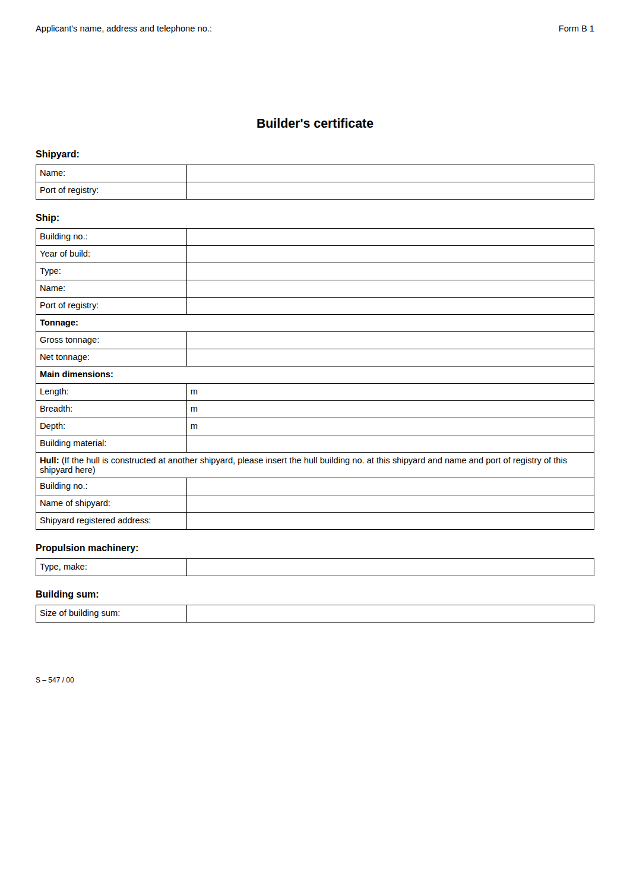Applicant's name, address and telephone no.: Form B 1
Builder's certificate
Shipyard:
| Name: | |
| Port of registry: | |
Ship:
| Building no.: | |
| Year of build: | |
| Type: | |
| Name: | |
| Port of registry: | |
| Tonnage: |
| Gross tonnage: | |
| Net tonnage: | |
| Main dimensions: |
| Length: | m |
| Breadth: | m |
| Depth: | m |
| Building material: | |
| Hull: (If the hull is constructed at another shipyard, please insert the hull building no. at this shipyard and name and port of registry of this shipyard here) |
| Building no.: | |
| Name of shipyard: | |
| Shipyard registered address: | |
Propulsion machinery:
| Type, make: | |
Building sum:
| Size of building sum: | |
S – 547 / 00